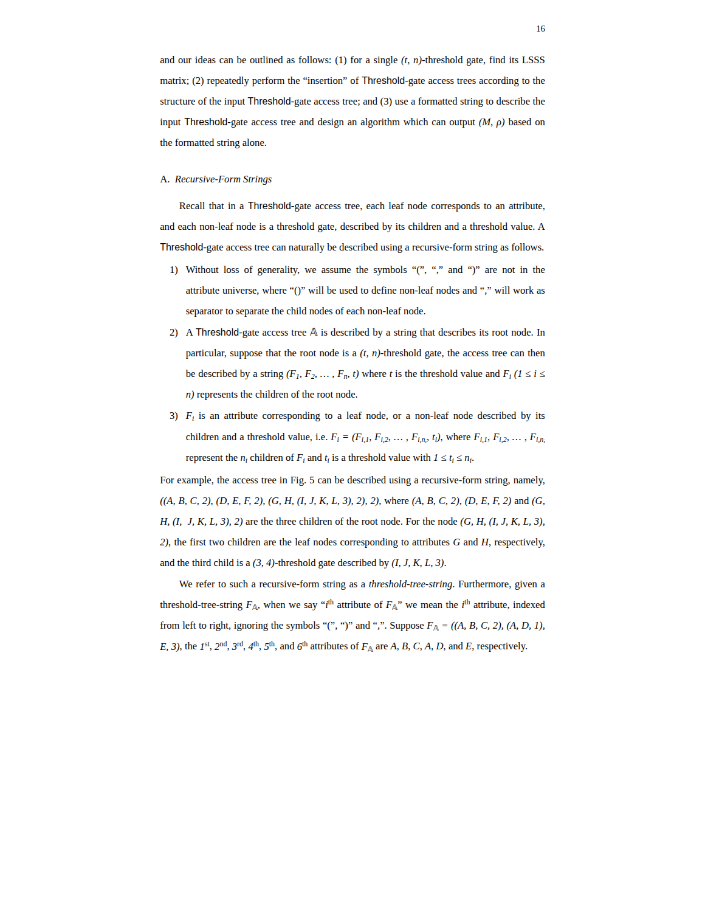16
and our ideas can be outlined as follows: (1) for a single (t, n)-threshold gate, find its LSSS matrix; (2) repeatedly perform the “insertion” of Threshold-gate access trees according to the structure of the input Threshold-gate access tree; and (3) use a formatted string to describe the input Threshold-gate access tree and design an algorithm which can output (M, ρ) based on the formatted string alone.
A. Recursive-Form Strings
Recall that in a Threshold-gate access tree, each leaf node corresponds to an attribute, and each non-leaf node is a threshold gate, described by its children and a threshold value. A Threshold-gate access tree can naturally be described using a recursive-form string as follows.
1) Without loss of generality, we assume the symbols “(”, “,” and “)” are not in the attribute universe, where “()” will be used to define non-leaf nodes and “,” will work as separator to separate the child nodes of each non-leaf node.
2) A Threshold-gate access tree 𝔸 is described by a string that describes its root node. In particular, suppose that the root node is a (t, n)-threshold gate, the access tree can then be described by a string (F1, F2, … , Fn, t) where t is the threshold value and Fi (1 ≤ i ≤ n) represents the children of the root node.
3) Fi is an attribute corresponding to a leaf node, or a non-leaf node described by its children and a threshold value, i.e. Fi = (Fi,1, Fi,2, … , Fi,ni, ti), where Fi,1, Fi,2, … , Fi,ni represent the ni children of Fi and ti is a threshold value with 1 ≤ ti ≤ ni.
For example, the access tree in Fig. 5 can be described using a recursive-form string, namely, ((A, B, C, 2), (D, E, F, 2), (G, H, (I, J, K, L, 3), 2), 2), where (A, B, C, 2), (D, E, F, 2) and (G, H, (I, J, K, L, 3), 2) are the three children of the root node. For the node (G, H, (I, J, K, L, 3), 2), the first two children are the leaf nodes corresponding to attributes G and H, respectively, and the third child is a (3, 4)-threshold gate described by (I, J, K, L, 3).
We refer to such a recursive-form string as a threshold-tree-string. Furthermore, given a threshold-tree-string F𝔸, when we say “ith attribute of F𝔸” we mean the ith attribute, indexed from left to right, ignoring the symbols “(”, “)” and “,”. Suppose F𝔸 = ((A, B, C, 2), (A, D, 1), E, 3), the 1st, 2nd, 3rd, 4th, 5th, and 6th attributes of F𝔸 are A, B, C, A, D, and E, respectively.